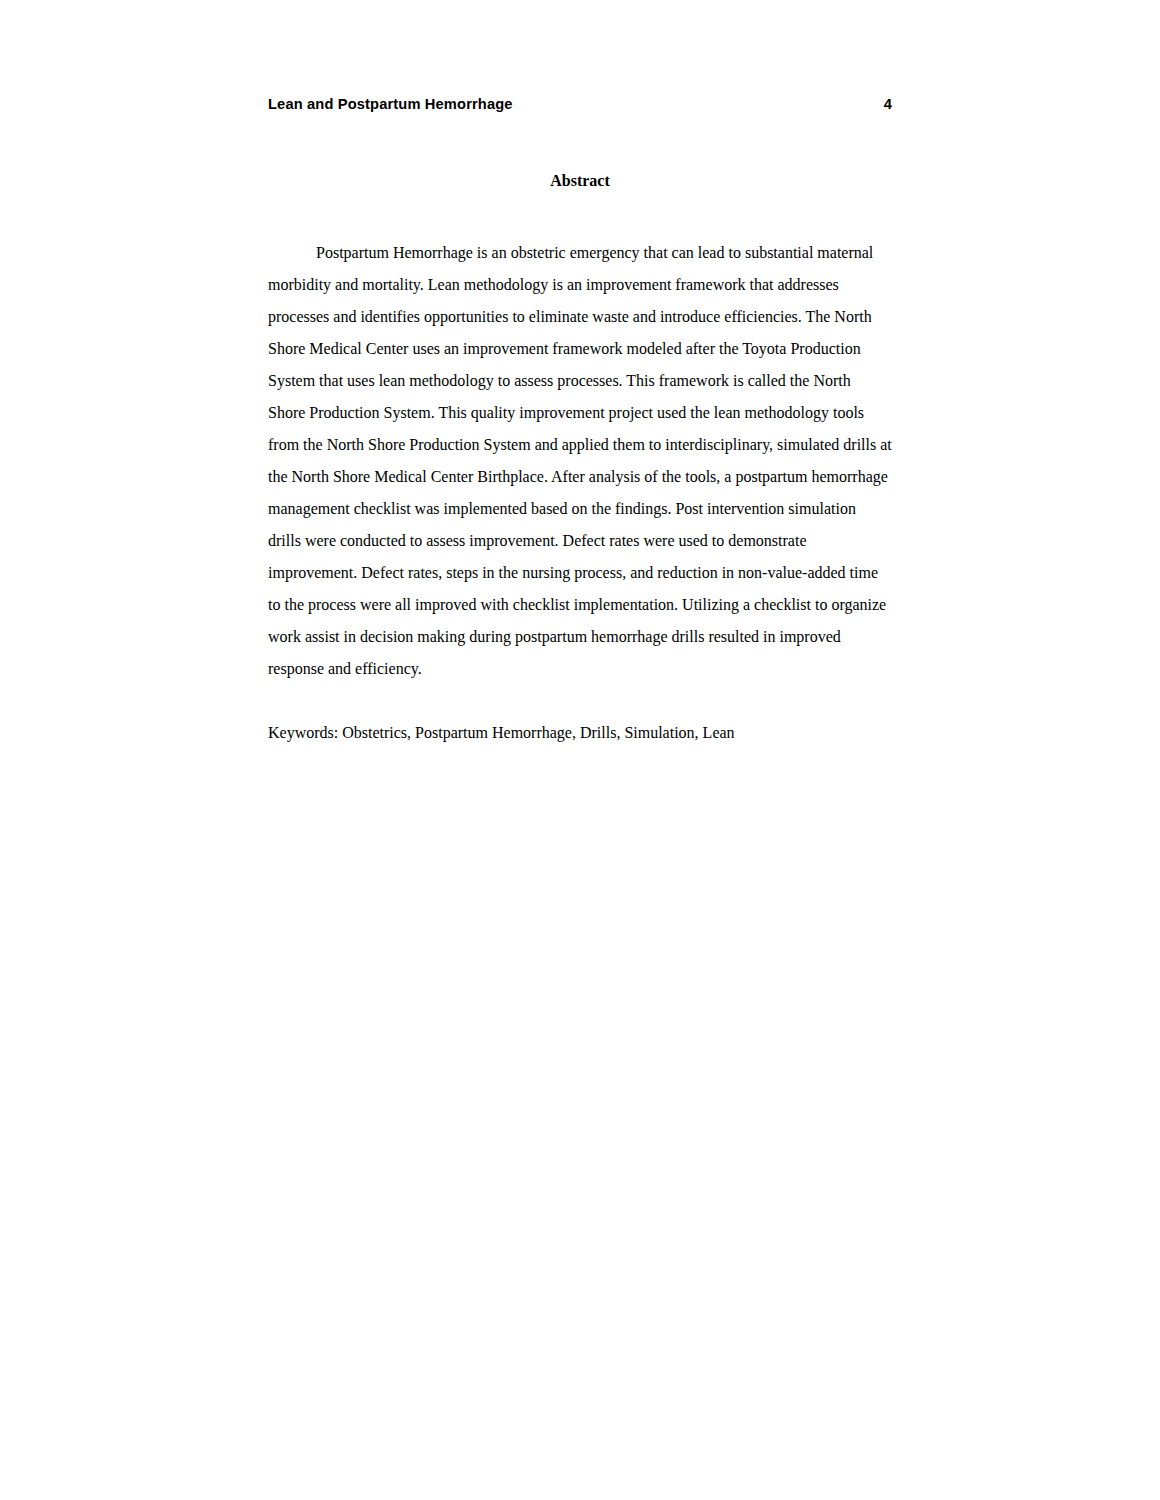Lean and Postpartum Hemorrhage 4
Abstract
Postpartum Hemorrhage is an obstetric emergency that can lead to substantial maternal morbidity and mortality. Lean methodology is an improvement framework that addresses processes and identifies opportunities to eliminate waste and introduce efficiencies. The North Shore Medical Center uses an improvement framework modeled after the Toyota Production System that uses lean methodology to assess processes. This framework is called the North Shore Production System. This quality improvement project used the lean methodology tools from the North Shore Production System and applied them to interdisciplinary, simulated drills at the North Shore Medical Center Birthplace. After analysis of the tools, a postpartum hemorrhage management checklist was implemented based on the findings. Post intervention simulation drills were conducted to assess improvement. Defect rates were used to demonstrate improvement. Defect rates, steps in the nursing process, and reduction in non-value-added time to the process were all improved with checklist implementation. Utilizing a checklist to organize work assist in decision making during postpartum hemorrhage drills resulted in improved response and efficiency.
Keywords: Obstetrics, Postpartum Hemorrhage, Drills, Simulation, Lean